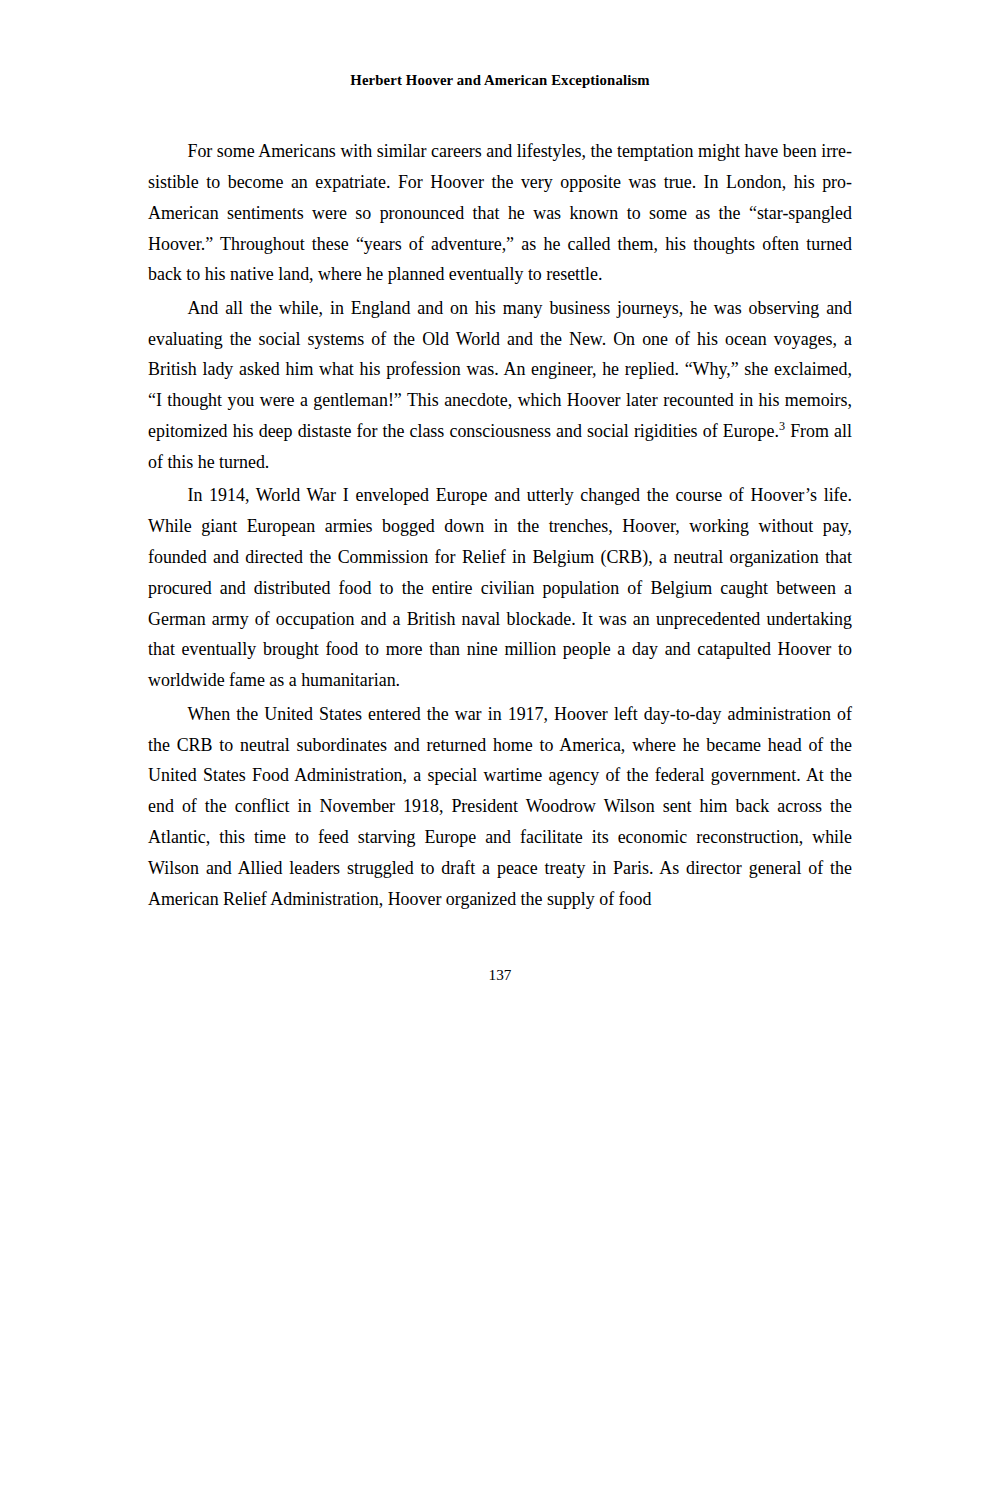Herbert Hoover and American Exceptionalism
For some Americans with similar careers and lifestyles, the temptation might have been irresistible to become an expatriate. For Hoover the very opposite was true. In London, his pro-American sentiments were so pronounced that he was known to some as the “star-spangled Hoover.” Throughout these “years of adventure,” as he called them, his thoughts often turned back to his native land, where he planned eventually to resettle.
And all the while, in England and on his many business journeys, he was observing and evaluating the social systems of the Old World and the New. On one of his ocean voyages, a British lady asked him what his profession was. An engineer, he replied. “Why,” she exclaimed, “I thought you were a gentleman!” This anecdote, which Hoover later recounted in his memoirs, epitomized his deep distaste for the class consciousness and social rigidities of Europe.3 From all of this he turned.
In 1914, World War I enveloped Europe and utterly changed the course of Hoover’s life. While giant European armies bogged down in the trenches, Hoover, working without pay, founded and directed the Commission for Relief in Belgium (CRB), a neutral organization that procured and distributed food to the entire civilian population of Belgium caught between a German army of occupation and a British naval blockade. It was an unprecedented undertaking that eventually brought food to more than nine million people a day and catapulted Hoover to worldwide fame as a humanitarian.
When the United States entered the war in 1917, Hoover left day-to-day administration of the CRB to neutral subordinates and returned home to America, where he became head of the United States Food Administration, a special wartime agency of the federal government. At the end of the conflict in November 1918, President Woodrow Wilson sent him back across the Atlantic, this time to feed starving Europe and facilitate its economic reconstruction, while Wilson and Allied leaders struggled to draft a peace treaty in Paris. As director general of the American Relief Administration, Hoover organized the supply of food
137